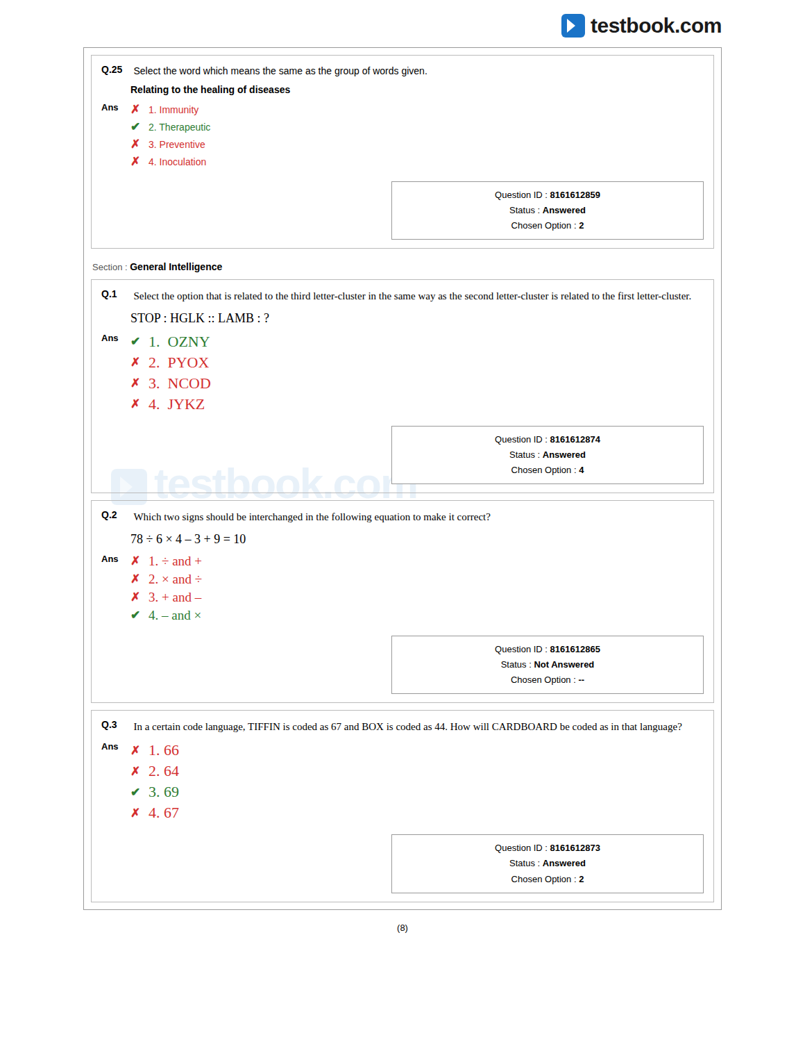testbook.com
testbook.com
Q.25 Select the word which means the same as the group of words given.
Relating to the healing of diseases
Ans
✗1. Immunity
✔2. Therapeutic
✗3. Preventive
✗4. Inoculation
Question ID : 8161612859
Status : Answered
Chosen Option : 2
Section : General Intelligence
Q.1 Select the option that is related to the third letter-cluster in the same way as the second letter-cluster is related to the first letter-cluster.
STOP : HGLK :: LAMB : ?
Ans
✔1. OZNY
✗2. PYOX
✗3. NCOD
✗4. JYKZ
Question ID : 8161612874
Status : Answered
Chosen Option : 4
Q.2 Which two signs should be interchanged in the following equation to make it correct?
78 ÷ 6 × 4 – 3 + 9 = 10
Ans
✗1. ÷ and +
✗2. × and ÷
✗3. + and –
✔4. – and ×
Question ID : 8161612865
Status : Not Answered
Chosen Option : --
Q.3 In a certain code language, TIFFIN is coded as 67 and BOX is coded as 44. How will CARDBOARD be coded as in that language?
Ans
✗1. 66
✗2. 64
✔3. 69
✗4. 67
Question ID : 8161612873
Status : Answered
Chosen Option : 2
(8)